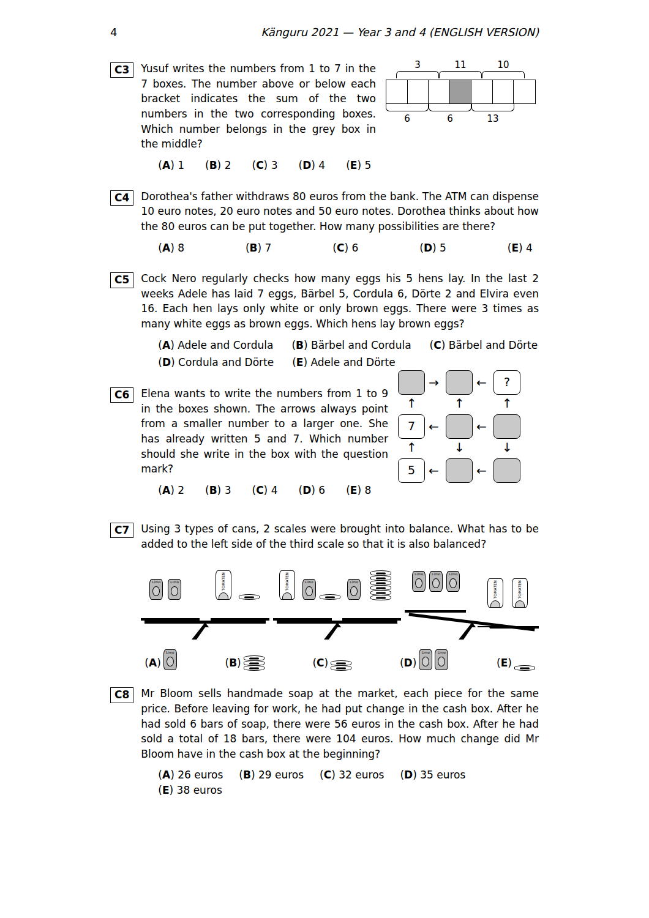4
Känguru 2021 — Year 3 and 4 (ENGLISH VERSION)
C3
3 11 10
6 6 13
Yusuf writes the numbers from 1 to 7 in the 7 boxes. The number above or below each bracket indicates the sum of the two numbers in the two corresponding boxes. Which number belongs in the grey box in the middle?
(A) 1 (B) 2 (C) 3 (D) 4 (E) 5
C4
Dorothea's father withdraws 80 euros from the bank. The ATM can dispense 10 euro notes, 20 euro notes and 50 euro notes. Dorothea thinks about how the 80 euros can be put together. How many possibilities are there?
(A) 8 (B) 7 (C) 6 (D) 5 (E) 4
C5
Cock Nero regularly checks how many eggs his 5 hens lay. In the last 2 weeks Adele has laid 7 eggs, Bärbel 5, Cordula 6, Dörte 2 and Elvira even 16. Each hen lays only white or only brown eggs. There were 3 times as many white eggs as brown eggs. Which hens lay brown eggs?
(A) Adele and Cordula (B) Bärbel and Cordula (C) Bärbel and Dörte
(D) Cordula and Dörte (E) Adele and Dörte
C6
→
←
?
↑
↑
↑
7
←
←
↑
↓
↓
5
←
←
Elena wants to write the numbers from 1 to 9 in the boxes shown. The arrows always point from a smaller number to a larger one. She has already written 5 and 7. Which number should she write in the box with the question mark?
(A) 2 (B) 3 (C) 4 (D) 6 (E) 8
C7
Using 3 types of cans, 2 scales were brought into balance. What has to be added to the left side of the third scale so that it is also balanced?
Limo
Limo
TOMATEN
TOMATEN
Limo
Limo
Limo
Limo
Limo
TOMATEN
TOMATEN
(A)
Limo
(B)
(C)
(D)
Limo
Limo
(E)
C8
Mr Bloom sells handmade soap at the market, each piece for the same price. Before leaving for work, he had put change in the cash box. After he had sold 6 bars of soap, there were 56 euros in the cash box. After he had sold a total of 18 bars, there were 104 euros. How much change did Mr Bloom have in the cash box at the beginning?
(A) 26 euros (B) 29 euros (C) 32 euros (D) 35 euros (E) 38 euros